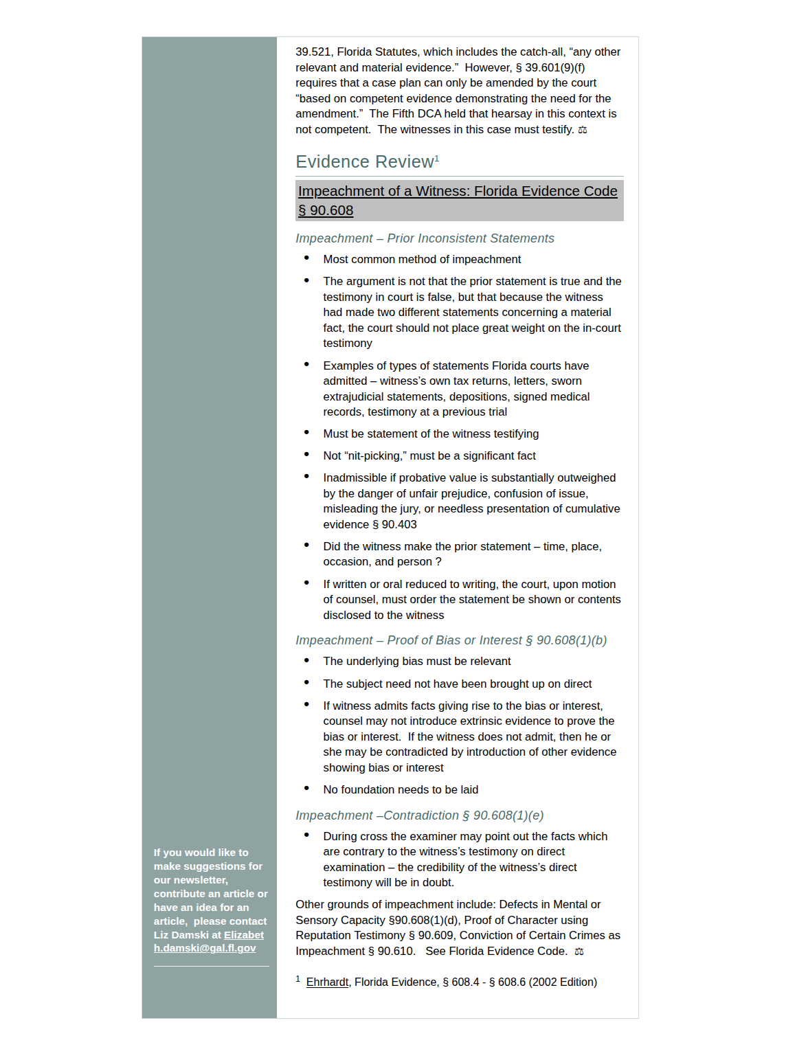If you would like to make suggestions for our newsletter, contribute an article or have an idea for an article, please contact Liz Damski at Elizabeth.damski@gal.fl.gov
39.521, Florida Statutes, which includes the catch-all, “any other relevant and material evidence.” However, § 39.601(9)(f) requires that a case plan can only be amended by the court “based on competent evidence demonstrating the need for the amendment.” The Fifth DCA held that hearsay in this context is not competent. The witnesses in this case must testify. ⚖
Evidence Review1
Impeachment of a Witness: Florida Evidence Code § 90.608
Impeachment – Prior Inconsistent Statements
Most common method of impeachment
The argument is not that the prior statement is true and the testimony in court is false, but that because the witness had made two different statements concerning a material fact, the court should not place great weight on the in-court testimony
Examples of types of statements Florida courts have admitted – witness’s own tax returns, letters, sworn extrajudicial statements, depositions, signed medical records, testimony at a previous trial
Must be statement of the witness testifying
Not “nit-picking,” must be a significant fact
Inadmissible if probative value is substantially outweighed by the danger of unfair prejudice, confusion of issue, misleading the jury, or needless presentation of cumulative evidence § 90.403
Did the witness make the prior statement – time, place, occasion, and person ?
If written or oral reduced to writing, the court, upon motion of counsel, must order the statement be shown or contents disclosed to the witness
Impeachment – Proof of Bias or Interest § 90.608(1)(b)
The underlying bias must be relevant
The subject need not have been brought up on direct
If witness admits facts giving rise to the bias or interest, counsel may not introduce extrinsic evidence to prove the bias or interest. If the witness does not admit, then he or she may be contradicted by introduction of other evidence showing bias or interest
No foundation needs to be laid
Impeachment –Contradiction § 90.608(1)(e)
During cross the examiner may point out the facts which are contrary to the witness’s testimony on direct examination – the credibility of the witness’s direct testimony will be in doubt.
Other grounds of impeachment include: Defects in Mental or Sensory Capacity §90.608(1)(d), Proof of Character using Reputation Testimony § 90.609, Conviction of Certain Crimes as Impeachment § 90.610. See Florida Evidence Code. ⚖
1 Ehrhardt, Florida Evidence, § 608.4 - § 608.6 (2002 Edition)